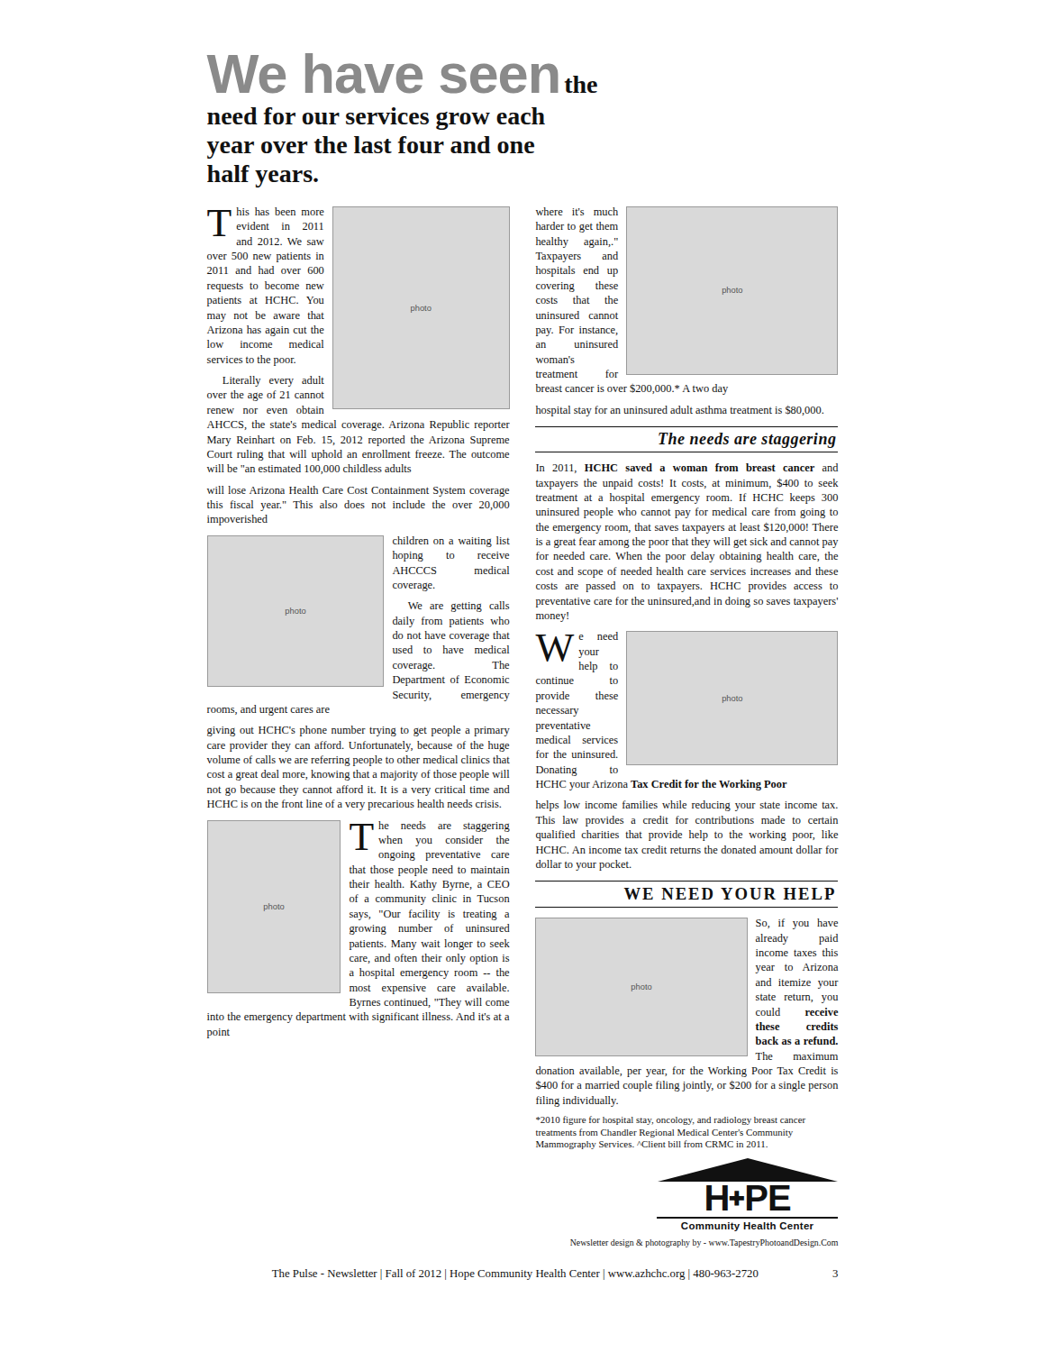We have seen the need for our services grow each
year over the last four and one
half years.
photo
This has been more evident in 2011 and 2012. We saw over 500 new patients in 2011 and had over 600 requests to become new patients at HCHC. You may not be aware that Arizona has again cut the low income medical services to the poor.
Literally every adult over the age of 21 cannot renew nor even obtain AHCCS, the state's medical coverage. Arizona Republic reporter Mary Reinhart on Feb. 15, 2012 reported the Arizona Supreme Court ruling that will uphold an enrollment freeze. The outcome will be "an estimated 100,000 childless adults
will lose Arizona Health Care Cost Containment System coverage this fiscal year." This also does not include the over 20,000 impoverished
photo
children on a waiting list hoping to receive AHCCCS medical coverage.
We are getting calls daily from patients who do not have coverage that used to have medical coverage. The Department of Economic Security, emergency rooms, and urgent cares are
giving out HCHC's phone number trying to get people a primary care provider they can afford. Unfortunately, because of the huge volume of calls we are referring people to other medical clinics that cost a great deal more, knowing that a majority of those people will not go because they cannot afford it. It is a very critical time and HCHC is on the front line of a very precarious health needs crisis.
photo
The needs are staggering when you consider the ongoing preventative care that those people need to maintain their health. Kathy Byrne, a CEO of a community clinic in Tucson says, "Our facility is treating a growing number of uninsured patients. Many wait longer to seek care, and often their only option is a hospital emergency room -- the most expensive care available. Byrnes continued, "They will come into the emergency department with significant illness. And it's at a point
photo
where it's much harder to get them healthy again,." Taxpayers and hospitals end up covering these costs that the uninsured cannot pay. For instance, an uninsured woman's treatment for breast cancer is over $200,000.* A two day
hospital stay for an uninsured adult asthma treatment is $80,000.
The needs are staggering
In 2011, HCHC saved a woman from breast cancer and taxpayers the unpaid costs! It costs, at minimum, $400 to seek treatment at a hospital emergency room. If HCHC keeps 300 uninsured people who cannot pay for medical care from going to the emergency room, that saves taxpayers at least $120,000! There is a great fear among the poor that they will get sick and cannot pay for needed care. When the poor delay obtaining health care, the cost and scope of needed health care services increases and these costs are passed on to taxpayers. HCHC provides access to preventative care for the uninsured,and in doing so saves taxpayers' money!
photo
We need your help to continue to provide these necessary preventative medical services for the uninsured. Donating to HCHC your Arizona Tax Credit for the Working Poor
helps low income families while reducing your state income tax. This law provides a credit for contributions made to certain qualified charities that provide help to the working poor, like HCHC. An income tax credit returns the donated amount dollar for dollar to your pocket.
WE NEED YOUR HELP
photo
So, if you have already paid income taxes this year to Arizona and itemize your state return, you could receive these credits back as a refund. The maximum donation available, per year, for the Working Poor Tax Credit is $400 for a married couple filing jointly, or $200 for a single person filing individually.
*2010 figure for hospital stay, oncology, and radiology breast cancer treatments from Chandler Regional Medical Center's Community Mammography Services. ^Client bill from CRMC in 2011.
H✚PE
Community Health Center
Newsletter design & photography by - www.TapestryPhotoandDesign.Com
The Pulse - Newsletter | Fall of 2012 | Hope Community Health Center | www.azhchc.org | 480-963-2720
3